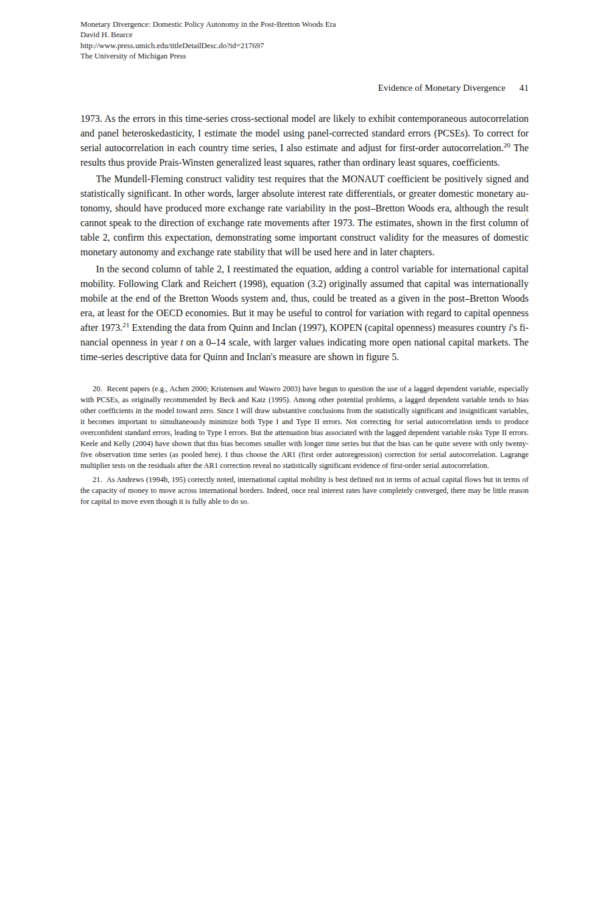Monetary Divergence: Domestic Policy Autonomy in the Post-Bretton Woods Era
David H. Bearce
http://www.press.umich.edu/titleDetailDesc.do?id=217697
The University of Michigan Press
Evidence of Monetary Divergence41
1973. As the errors in this time-series cross-sectional model are likely to exhibit contemporaneous autocorrelation and panel heteroskedasticity, I estimate the model using panel-corrected standard errors (PCSEs). To correct for serial autocorrelation in each country time series, I also estimate and adjust for first-order autocorrelation.20 The results thus provide Prais-Winsten generalized least squares, rather than ordinary least squares, coefficients.
The Mundell-Fleming construct validity test requires that the MONAUT coefficient be positively signed and statistically significant. In other words, larger absolute interest rate differentials, or greater domestic monetary autonomy, should have produced more exchange rate variability in the post–Bretton Woods era, although the result cannot speak to the direction of exchange rate movements after 1973. The estimates, shown in the first column of table 2, confirm this expectation, demonstrating some important construct validity for the measures of domestic monetary autonomy and exchange rate stability that will be used here and in later chapters.
In the second column of table 2, I reestimated the equation, adding a control variable for international capital mobility. Following Clark and Reichert (1998), equation (3.2) originally assumed that capital was internationally mobile at the end of the Bretton Woods system and, thus, could be treated as a given in the post–Bretton Woods era, at least for the OECD economies. But it may be useful to control for variation with regard to capital openness after 1973.21 Extending the data from Quinn and Inclan (1997), KOPEN (capital openness) measures country i's financial openness in year t on a 0–14 scale, with larger values indicating more open national capital markets. The time-series descriptive data for Quinn and Inclan's measure are shown in figure 5.
20. Recent papers (e.g., Achen 2000; Kristensen and Wawro 2003) have begun to question the use of a lagged dependent variable, especially with PCSEs, as originally recommended by Beck and Katz (1995). Among other potential problems, a lagged dependent variable tends to bias other coefficients in the model toward zero. Since I will draw substantive conclusions from the statistically significant and insignificant variables, it becomes important to simultaneously minimize both Type I and Type II errors. Not correcting for serial autocorrelation tends to produce overconfident standard errors, leading to Type I errors. But the attenuation bias associated with the lagged dependent variable risks Type II errors. Keele and Kelly (2004) have shown that this bias becomes smaller with longer time series but that the bias can be quite severe with only twenty-five observation time series (as pooled here). I thus choose the AR1 (first order autoregression) correction for serial autocorrelation. Lagrange multiplier tests on the residuals after the AR1 correction reveal no statistically significant evidence of first-order serial autocorrelation.
21. As Andrews (1994b, 195) correctly noted, international capital mobility is best defined not in terms of actual capital flows but in terms of the capacity of money to move across international borders. Indeed, once real interest rates have completely converged, there may be little reason for capital to move even though it is fully able to do so.